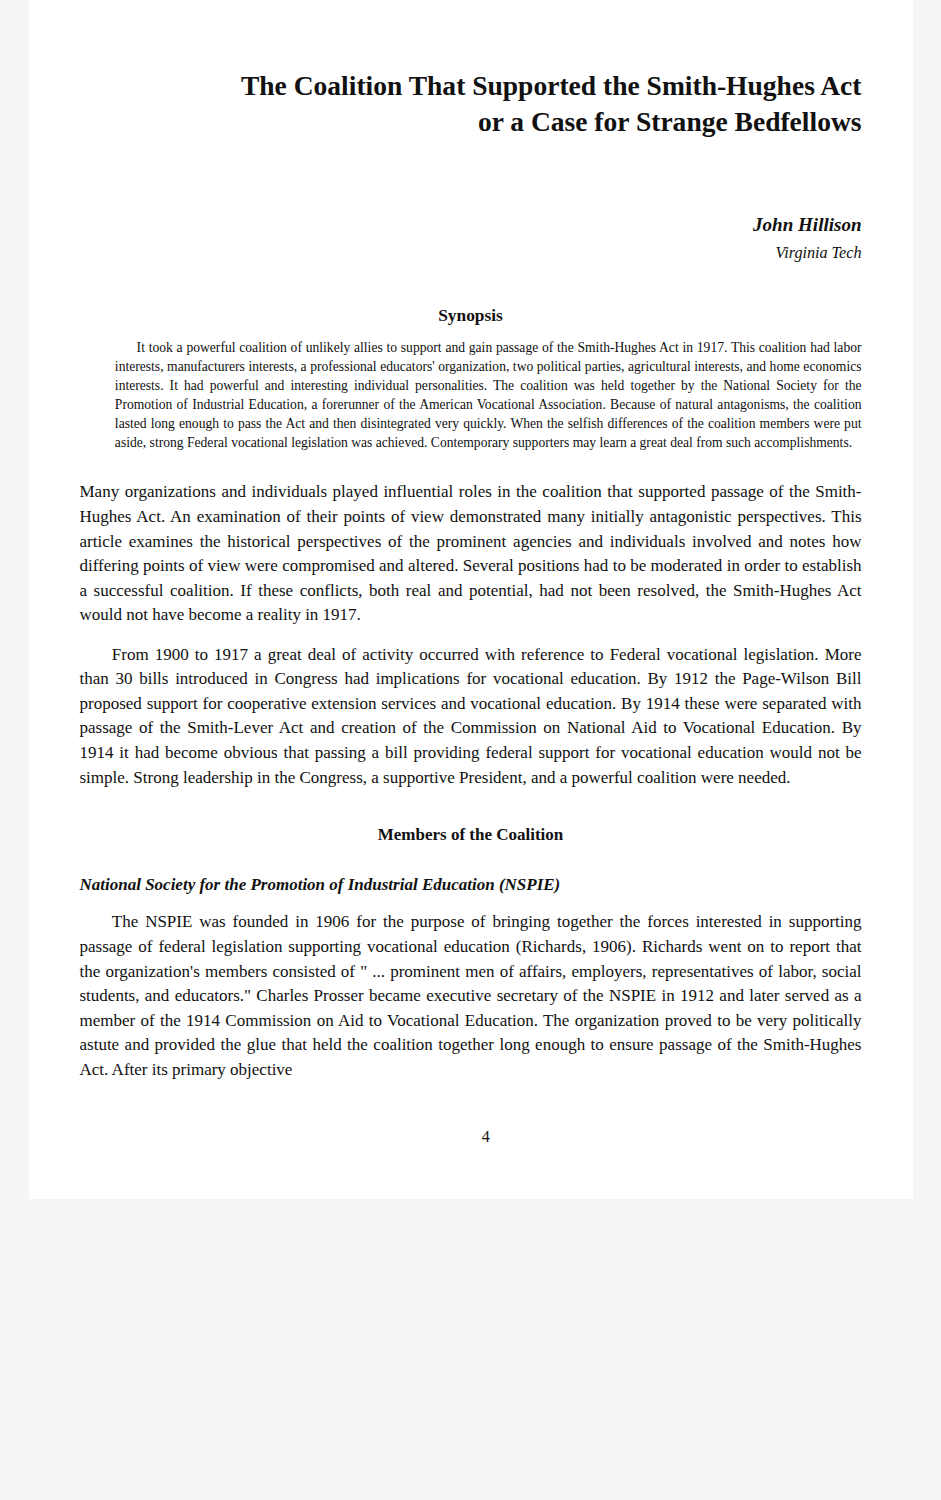The Coalition That Supported the Smith-Hughes Act
or a Case for Strange Bedfellows
John Hillison
Virginia Tech
Synopsis
It took a powerful coalition of unlikely allies to support and gain passage of the Smith-Hughes Act in 1917. This coalition had labor interests, manufacturers interests, a professional educators' organization, two political parties, agricultural interests, and home economics interests. It had powerful and interesting individual personalities. The coalition was held together by the National Society for the Promotion of Industrial Education, a forerunner of the American Vocational Association. Because of natural antagonisms, the coalition lasted long enough to pass the Act and then disintegrated very quickly. When the selfish differences of the coalition members were put aside, strong Federal vocational legislation was achieved. Contemporary supporters may learn a great deal from such accomplishments.
Many organizations and individuals played influential roles in the coalition that supported passage of the Smith-Hughes Act. An examination of their points of view demonstrated many initially antagonistic perspectives. This article examines the historical perspectives of the prominent agencies and individuals involved and notes how differing points of view were compromised and altered. Several positions had to be moderated in order to establish a successful coalition. If these conflicts, both real and potential, had not been resolved, the Smith-Hughes Act would not have become a reality in 1917.
From 1900 to 1917 a great deal of activity occurred with reference to Federal vocational legislation. More than 30 bills introduced in Congress had implications for vocational education. By 1912 the Page-Wilson Bill proposed support for cooperative extension services and vocational education. By 1914 these were separated with passage of the Smith-Lever Act and creation of the Commission on National Aid to Vocational Education. By 1914 it had become obvious that passing a bill providing federal support for vocational education would not be simple. Strong leadership in the Congress, a supportive President, and a powerful coalition were needed.
Members of the Coalition
National Society for the Promotion of Industrial Education (NSPIE)
The NSPIE was founded in 1906 for the purpose of bringing together the forces interested in supporting passage of federal legislation supporting vocational education (Richards, 1906). Richards went on to report that the organization's members consisted of " ... prominent men of affairs, employers, representatives of labor, social students, and educators." Charles Prosser became executive secretary of the NSPIE in 1912 and later served as a member of the 1914 Commission on Aid to Vocational Education. The organization proved to be very politically astute and provided the glue that held the coalition together long enough to ensure passage of the Smith-Hughes Act. After its primary objective
4